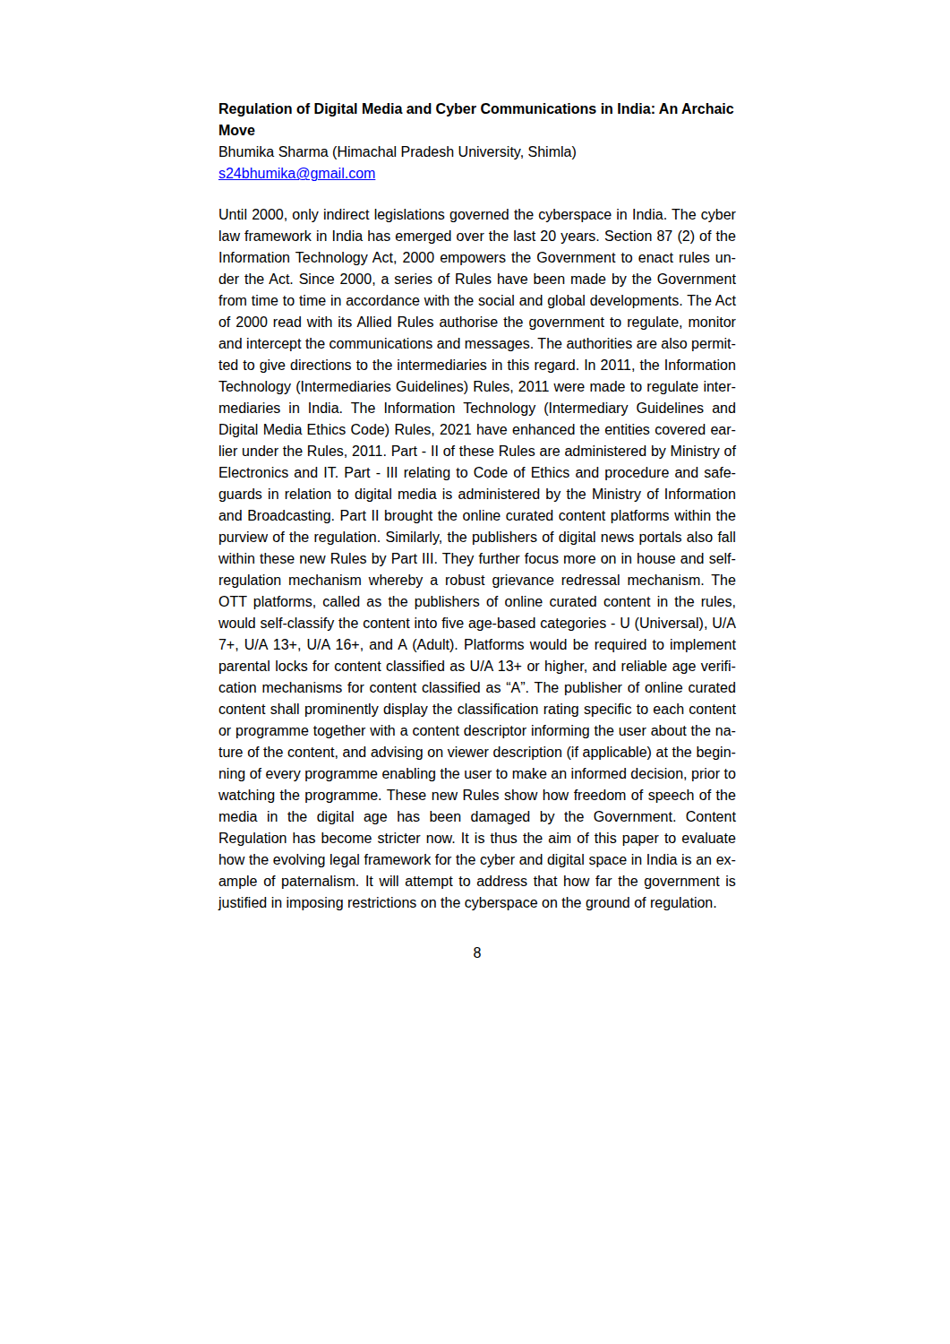Regulation of Digital Media and Cyber Communications in India: An Archaic Move
Bhumika Sharma (Himachal Pradesh University, Shimla)
s24bhumika@gmail.com
Until 2000, only indirect legislations governed the cyberspace in India. The cyber law framework in India has emerged over the last 20 years. Section 87 (2) of the Information Technology Act, 2000 empowers the Government to enact rules under the Act. Since 2000, a series of Rules have been made by the Government from time to time in accordance with the social and global developments. The Act of 2000 read with its Allied Rules authorise the government to regulate, monitor and intercept the communications and messages. The authorities are also permitted to give directions to the intermediaries in this regard. In 2011, the Information Technology (Intermediaries Guidelines) Rules, 2011 were made to regulate intermediaries in India. The Information Technology (Intermediary Guidelines and Digital Media Ethics Code) Rules, 2021 have enhanced the entities covered earlier under the Rules, 2011. Part - II of these Rules are administered by Ministry of Electronics and IT. Part - III relating to Code of Ethics and procedure and safeguards in relation to digital media is administered by the Ministry of Information and Broadcasting. Part II brought the online curated content platforms within the purview of the regulation. Similarly, the publishers of digital news portals also fall within these new Rules by Part III. They further focus more on in house and self-regulation mechanism whereby a robust grievance redressal mechanism. The OTT platforms, called as the publishers of online curated content in the rules, would self-classify the content into five age-based categories - U (Universal), U/A 7+, U/A 13+, U/A 16+, and A (Adult). Platforms would be required to implement parental locks for content classified as U/A 13+ or higher, and reliable age verification mechanisms for content classified as “A”. The publisher of online curated content shall prominently display the classification rating specific to each content or programme together with a content descriptor informing the user about the nature of the content, and advising on viewer description (if applicable) at the beginning of every programme enabling the user to make an informed decision, prior to watching the programme. These new Rules show how freedom of speech of the media in the digital age has been damaged by the Government. Content Regulation has become stricter now. It is thus the aim of this paper to evaluate how the evolving legal framework for the cyber and digital space in India is an example of paternalism. It will attempt to address that how far the government is justified in imposing restrictions on the cyberspace on the ground of regulation.
8